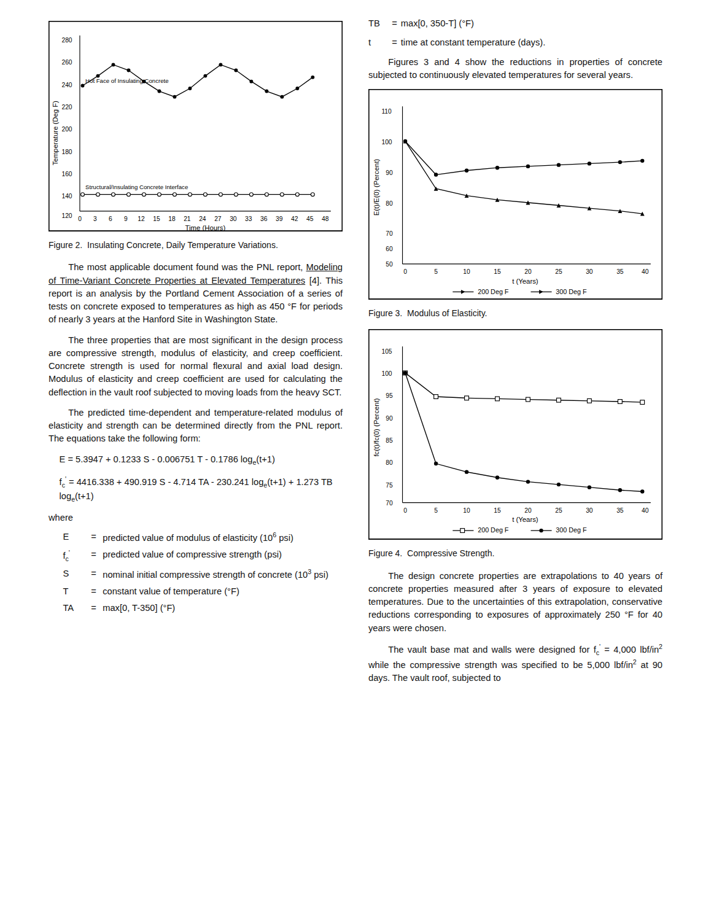280 260 240 220 200 180 160 140 120 Hot Face of Insulating Concrete Structural/Insulating Concrete Interface 0 3 6 9 12 15 18 21 24 27 30 33 36 39 42 45 48 Time (Hours) Temperature (Deg F)
Figure 2. Insulating Concrete, Daily Temperature Variations.
The most applicable document found was the PNL report, Modeling of Time-Variant Concrete Properties at Elevated Temperatures [4]. This report is an analysis by the Portland Cement Association of a series of tests on concrete exposed to temperatures as high as 450 °F for periods of nearly 3 years at the Hanford Site in Washington State.
The three properties that are most significant in the design process are compressive strength, modulus of elasticity, and creep coefficient. Concrete strength is used for normal flexural and axial load design. Modulus of elasticity and creep coefficient are used for calculating the deflection in the vault roof subjected to moving loads from the heavy SCT.
The predicted time-dependent and temperature-related modulus of elasticity and strength can be determined directly from the PNL report. The equations take the following form:
E = 5.3947 + 0.1233 S - 0.006751 T - 0.1786 loge(t+1)
fc' = 4416.338 + 490.919 S - 4.714 TA - 230.241 loge(t+1) + 1.273 TB loge(t+1)
where
| E | = | predicted value of modulus of elasticity (10 6 psi) |
| f c ' | = | predicted value of compressive strength (psi) |
| S | = | nominal initial compressive strength of concrete (10 3 psi) |
| T | = | constant value of temperature (°F) |
| TA | = | max[0, T-350] (°F) |
TB=max[0, 350-T] (°F)
t=time at constant temperature (days).
Figures 3 and 4 show the reductions in properties of concrete subjected to continuously elevated temperatures for several years.
110 100 90 80 70 60 50 0 5 10 15 20 25 30 35 40 t (Years) E(t)/E(0) (Percent) 200 Deg F 300 Deg F
Figure 3. Modulus of Elasticity.
105 100 95 90 85 80 75 70 0 5 10 15 20 25 30 35 40 t (Years) fc(t)/fc(0) (Percent) 200 Deg F 300 Deg F
Figure 4. Compressive Strength.
The design concrete properties are extrapolations to 40 years of concrete properties measured after 3 years of exposure to elevated temperatures. Due to the uncertainties of this extrapolation, conservative reductions corresponding to exposures of approximately 250 °F for 40 years were chosen.
The vault base mat and walls were designed for fc' = 4,000 lbf/in2 while the compressive strength was specified to be 5,000 lbf/in2 at 90 days. The vault roof, subjected to